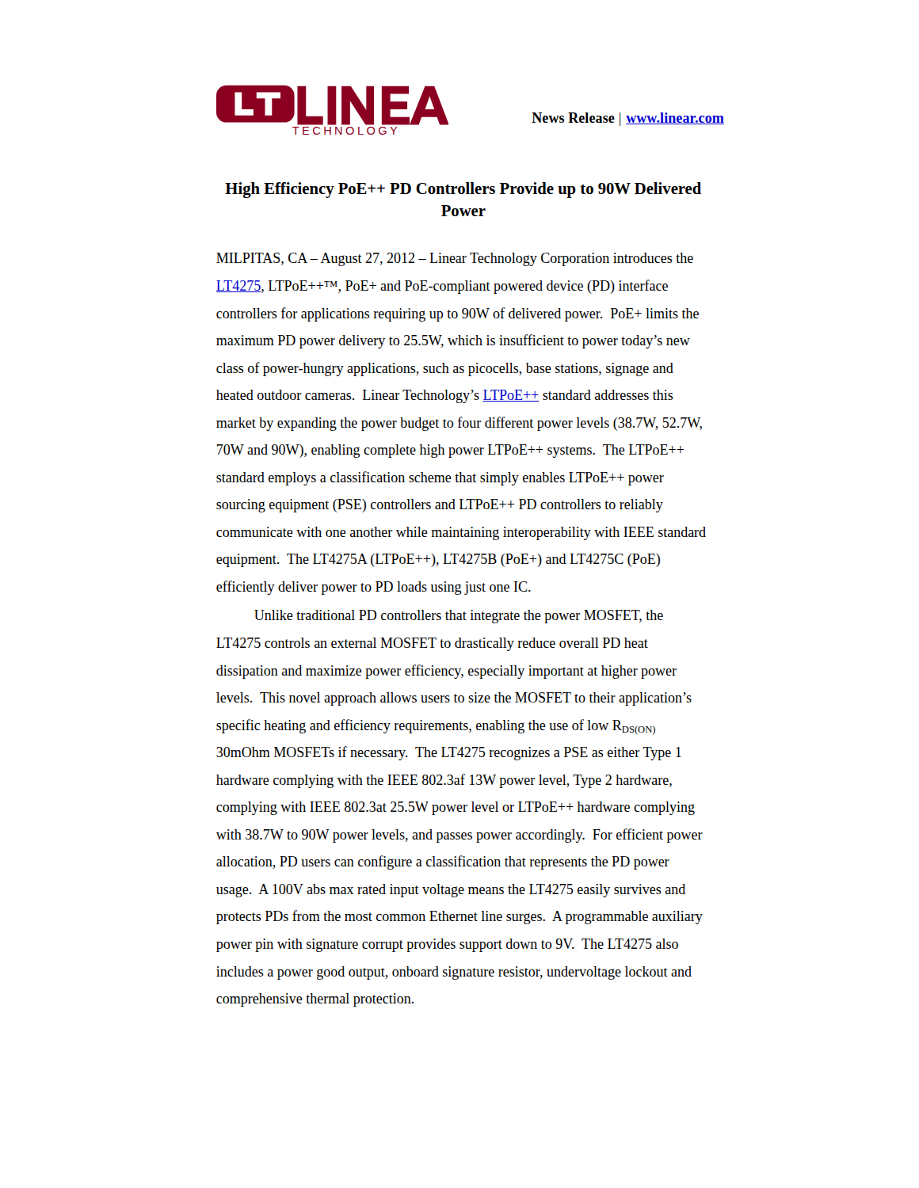TECHNOLOGY
News Release|www.linear.com
High Efficiency PoE++ PD Controllers Provide up to 90W Delivered Power
MILPITAS, CA – August 27, 2012 – Linear Technology Corporation introduces the LT4275, LTPoE++™, PoE+ and PoE-compliant powered device (PD) interface controllers for applications requiring up to 90W of delivered power. PoE+ limits the maximum PD power delivery to 25.5W, which is insufficient to power today’s new class of power-hungry applications, such as picocells, base stations, signage and heated outdoor cameras. Linear Technology’s LTPoE++ standard addresses this market by expanding the power budget to four different power levels (38.7W, 52.7W, 70W and 90W), enabling complete high power LTPoE++ systems. The LTPoE++ standard employs a classification scheme that simply enables LTPoE++ power sourcing equipment (PSE) controllers and LTPoE++ PD controllers to reliably communicate with one another while maintaining interoperability with IEEE standard equipment. The LT4275A (LTPoE++), LT4275B (PoE+) and LT4275C (PoE) efficiently deliver power to PD loads using just one IC.
Unlike traditional PD controllers that integrate the power MOSFET, the LT4275 controls an external MOSFET to drastically reduce overall PD heat dissipation and maximize power efficiency, especially important at higher power levels. This novel approach allows users to size the MOSFET to their application’s specific heating and efficiency requirements, enabling the use of low RDS(ON) 30mOhm MOSFETs if necessary. The LT4275 recognizes a PSE as either Type 1 hardware complying with the IEEE 802.3af 13W power level, Type 2 hardware, complying with IEEE 802.3at 25.5W power level or LTPoE++ hardware complying with 38.7W to 90W power levels, and passes power accordingly. For efficient power allocation, PD users can configure a classification that represents the PD power usage. A 100V abs max rated input voltage means the LT4275 easily survives and protects PDs from the most common Ethernet line surges. A programmable auxiliary power pin with signature corrupt provides support down to 9V. The LT4275 also includes a power good output, onboard signature resistor, undervoltage lockout and comprehensive thermal protection.